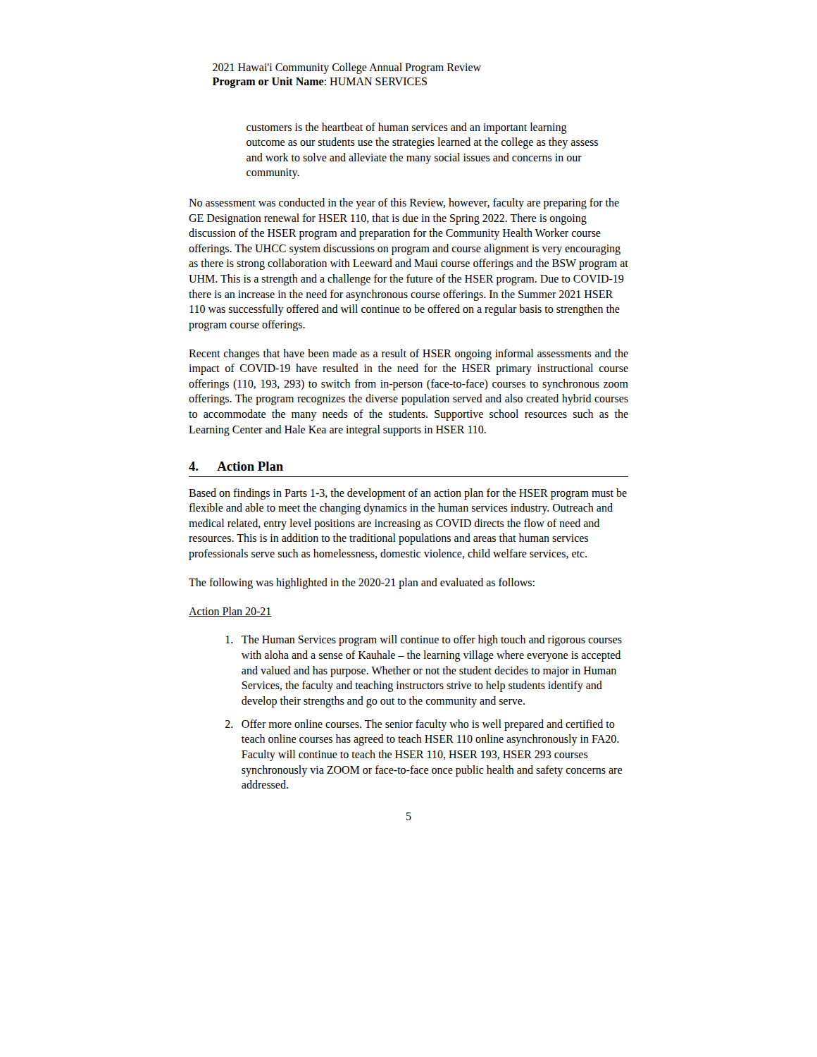2021 Hawai'i Community College Annual Program Review
Program or Unit Name: HUMAN SERVICES
customers is the heartbeat of human services and an important learning outcome as our students use the strategies learned at the college as they assess and work to solve and alleviate the many social issues and concerns in our community.
No assessment was conducted in the year of this Review, however, faculty are preparing for the GE Designation renewal for HSER 110, that is due in the Spring 2022. There is ongoing discussion of the HSER program and preparation for the Community Health Worker course offerings. The UHCC system discussions on program and course alignment is very encouraging as there is strong collaboration with Leeward and Maui course offerings and the BSW program at UHM. This is a strength and a challenge for the future of the HSER program. Due to COVID-19 there is an increase in the need for asynchronous course offerings. In the Summer 2021 HSER 110 was successfully offered and will continue to be offered on a regular basis to strengthen the program course offerings.
Recent changes that have been made as a result of HSER ongoing informal assessments and the impact of COVID-19 have resulted in the need for the HSER primary instructional course offerings (110, 193, 293) to switch from in-person (face-to-face) courses to synchronous zoom offerings. The program recognizes the diverse population served and also created hybrid courses to accommodate the many needs of the students. Supportive school resources such as the Learning Center and Hale Kea are integral supports in HSER 110.
4. Action Plan
Based on findings in Parts 1-3, the development of an action plan for the HSER program must be flexible and able to meet the changing dynamics in the human services industry. Outreach and medical related, entry level positions are increasing as COVID directs the flow of need and resources. This is in addition to the traditional populations and areas that human services professionals serve such as homelessness, domestic violence, child welfare services, etc.
The following was highlighted in the 2020-21 plan and evaluated as follows:
Action Plan 20-21
The Human Services program will continue to offer high touch and rigorous courses with aloha and a sense of Kauhale – the learning village where everyone is accepted and valued and has purpose. Whether or not the student decides to major in Human Services, the faculty and teaching instructors strive to help students identify and develop their strengths and go out to the community and serve.
Offer more online courses. The senior faculty who is well prepared and certified to teach online courses has agreed to teach HSER 110 online asynchronously in FA20. Faculty will continue to teach the HSER 110, HSER 193, HSER 293 courses synchronously via ZOOM or face-to-face once public health and safety concerns are addressed.
5